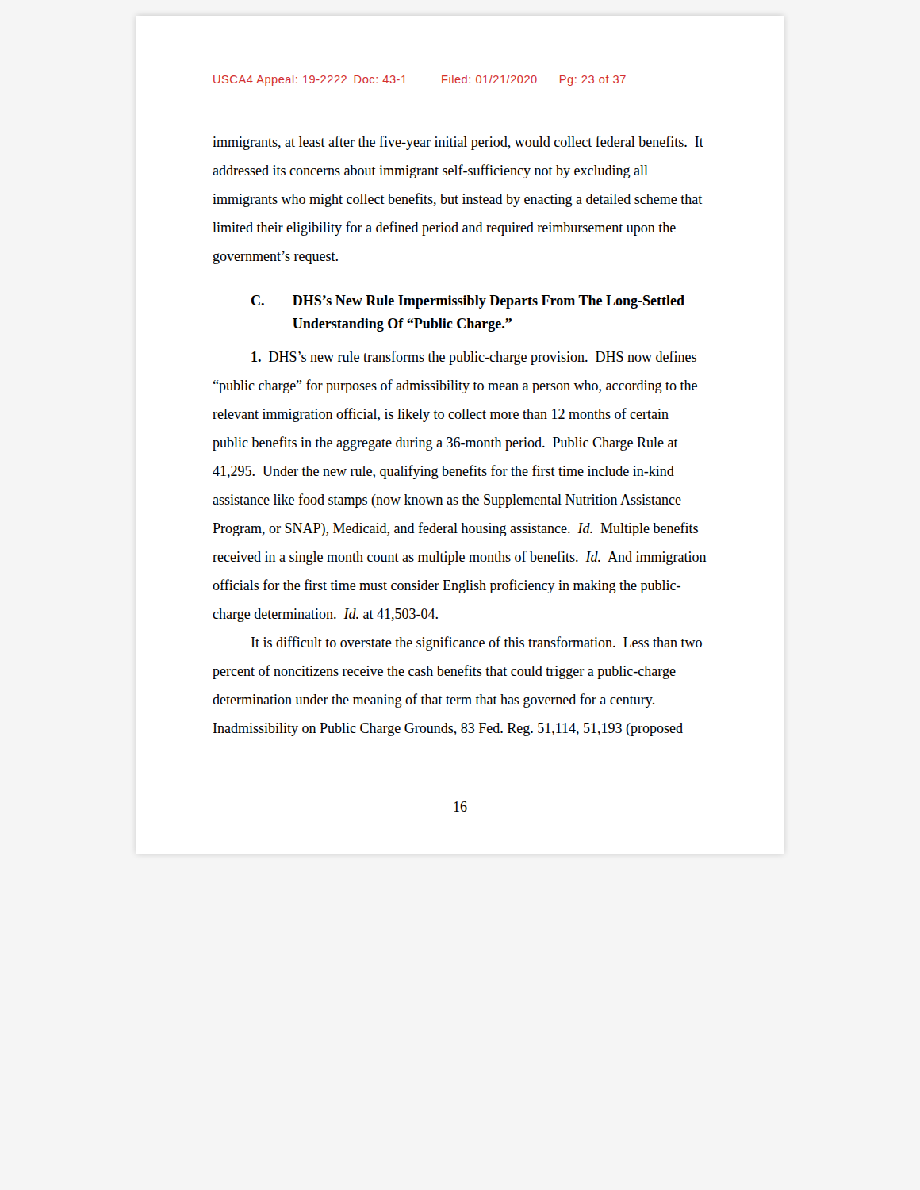USCA4 Appeal: 19-2222 Doc: 43-1 Filed: 01/21/2020 Pg: 23 of 37
immigrants, at least after the five-year initial period, would collect federal benefits. It addressed its concerns about immigrant self-sufficiency not by excluding all immigrants who might collect benefits, but instead by enacting a detailed scheme that limited their eligibility for a defined period and required reimbursement upon the government’s request.
C. DHS’s New Rule Impermissibly Departs From The Long-Settled Understanding Of “Public Charge.”
1. DHS’s new rule transforms the public-charge provision. DHS now defines “public charge” for purposes of admissibility to mean a person who, according to the relevant immigration official, is likely to collect more than 12 months of certain public benefits in the aggregate during a 36-month period. Public Charge Rule at 41,295. Under the new rule, qualifying benefits for the first time include in-kind assistance like food stamps (now known as the Supplemental Nutrition Assistance Program, or SNAP), Medicaid, and federal housing assistance. Id. Multiple benefits received in a single month count as multiple months of benefits. Id. And immigration officials for the first time must consider English proficiency in making the public-charge determination. Id. at 41,503-04.
It is difficult to overstate the significance of this transformation. Less than two percent of noncitizens receive the cash benefits that could trigger a public-charge determination under the meaning of that term that has governed for a century. Inadmissibility on Public Charge Grounds, 83 Fed. Reg. 51,114, 51,193 (proposed
16